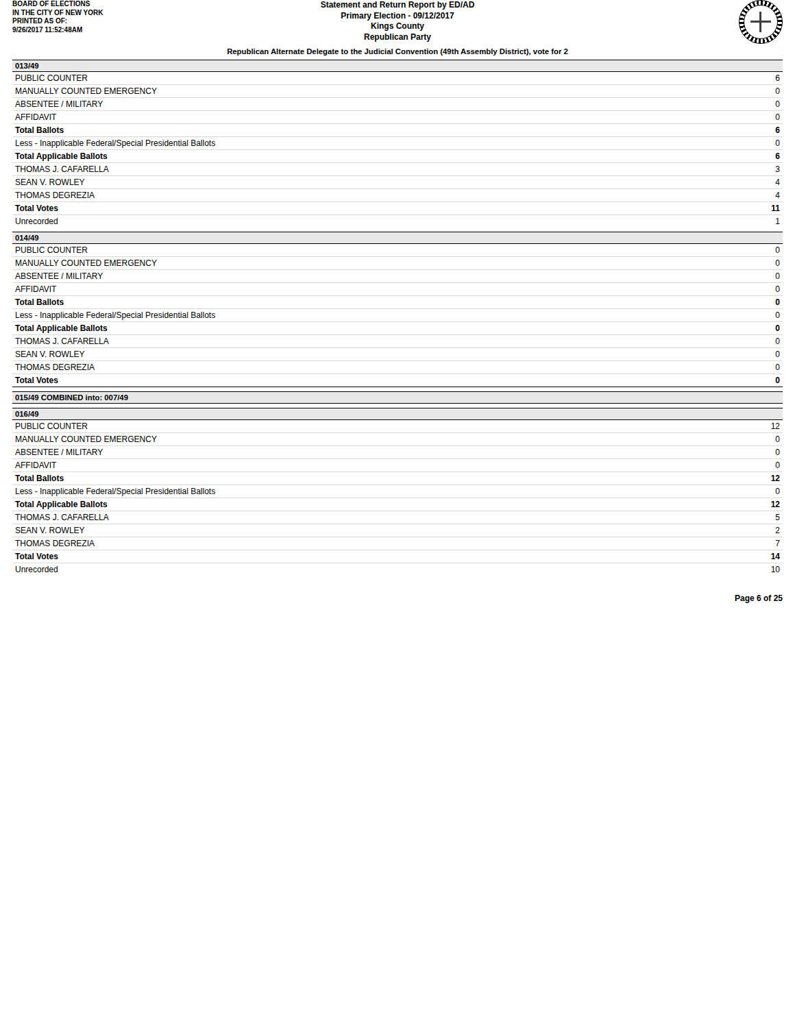BOARD OF ELECTIONS
IN THE CITY OF NEW YORK
PRINTED AS OF:
9/26/2017 11:52:48AM
Statement and Return Report by ED/AD
Primary Election - 09/12/2017
Kings County
Republican Party
Republican Alternate Delegate to the Judicial Convention (49th Assembly District), vote for 2
013/49
| PUBLIC COUNTER | 6 |
| MANUALLY COUNTED EMERGENCY | 0 |
| ABSENTEE / MILITARY | 0 |
| AFFIDAVIT | 0 |
| Total Ballots | 6 |
| Less - Inapplicable Federal/Special Presidential Ballots | 0 |
| Total Applicable Ballots | 6 |
| THOMAS J. CAFARELLA | 3 |
| SEAN V. ROWLEY | 4 |
| THOMAS DEGREZIA | 4 |
| Total Votes | 11 |
| Unrecorded | 1 |
014/49
| PUBLIC COUNTER | 0 |
| MANUALLY COUNTED EMERGENCY | 0 |
| ABSENTEE / MILITARY | 0 |
| AFFIDAVIT | 0 |
| Total Ballots | 0 |
| Less - Inapplicable Federal/Special Presidential Ballots | 0 |
| Total Applicable Ballots | 0 |
| THOMAS J. CAFARELLA | 0 |
| SEAN V. ROWLEY | 0 |
| THOMAS DEGREZIA | 0 |
| Total Votes | 0 |
015/49 COMBINED into: 007/49
016/49
| PUBLIC COUNTER | 12 |
| MANUALLY COUNTED EMERGENCY | 0 |
| ABSENTEE / MILITARY | 0 |
| AFFIDAVIT | 0 |
| Total Ballots | 12 |
| Less - Inapplicable Federal/Special Presidential Ballots | 0 |
| Total Applicable Ballots | 12 |
| THOMAS J. CAFARELLA | 5 |
| SEAN V. ROWLEY | 2 |
| THOMAS DEGREZIA | 7 |
| Total Votes | 14 |
| Unrecorded | 10 |
Page 6 of 25